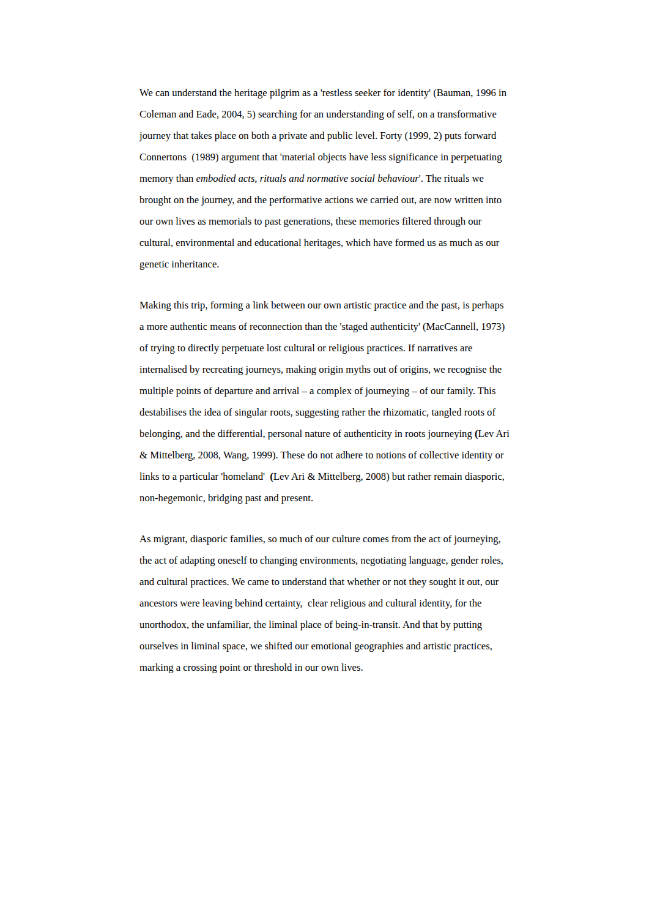We can understand the heritage pilgrim as a 'restless seeker for identity' (Bauman, 1996 in Coleman and Eade, 2004, 5) searching for an understanding of self, on a transformative journey that takes place on both a private and public level. Forty (1999, 2) puts forward Connertons (1989) argument that 'material objects have less significance in perpetuating memory than embodied acts, rituals and normative social behaviour'. The rituals we brought on the journey, and the performative actions we carried out, are now written into our own lives as memorials to past generations, these memories filtered through our cultural, environmental and educational heritages, which have formed us as much as our genetic inheritance.
Making this trip, forming a link between our own artistic practice and the past, is perhaps a more authentic means of reconnection than the 'staged authenticity' (MacCannell, 1973) of trying to directly perpetuate lost cultural or religious practices. If narratives are internalised by recreating journeys, making origin myths out of origins, we recognise the multiple points of departure and arrival – a complex of journeying – of our family. This destabilises the idea of singular roots, suggesting rather the rhizomatic, tangled roots of belonging, and the differential, personal nature of authenticity in roots journeying (Lev Ari & Mittelberg, 2008, Wang, 1999). These do not adhere to notions of collective identity or links to a particular 'homeland' (Lev Ari & Mittelberg, 2008) but rather remain diasporic, non-hegemonic, bridging past and present.
As migrant, diasporic families, so much of our culture comes from the act of journeying, the act of adapting oneself to changing environments, negotiating language, gender roles, and cultural practices. We came to understand that whether or not they sought it out, our ancestors were leaving behind certainty, clear religious and cultural identity, for the unorthodox, the unfamiliar, the liminal place of being-in-transit. And that by putting ourselves in liminal space, we shifted our emotional geographies and artistic practices, marking a crossing point or threshold in our own lives.